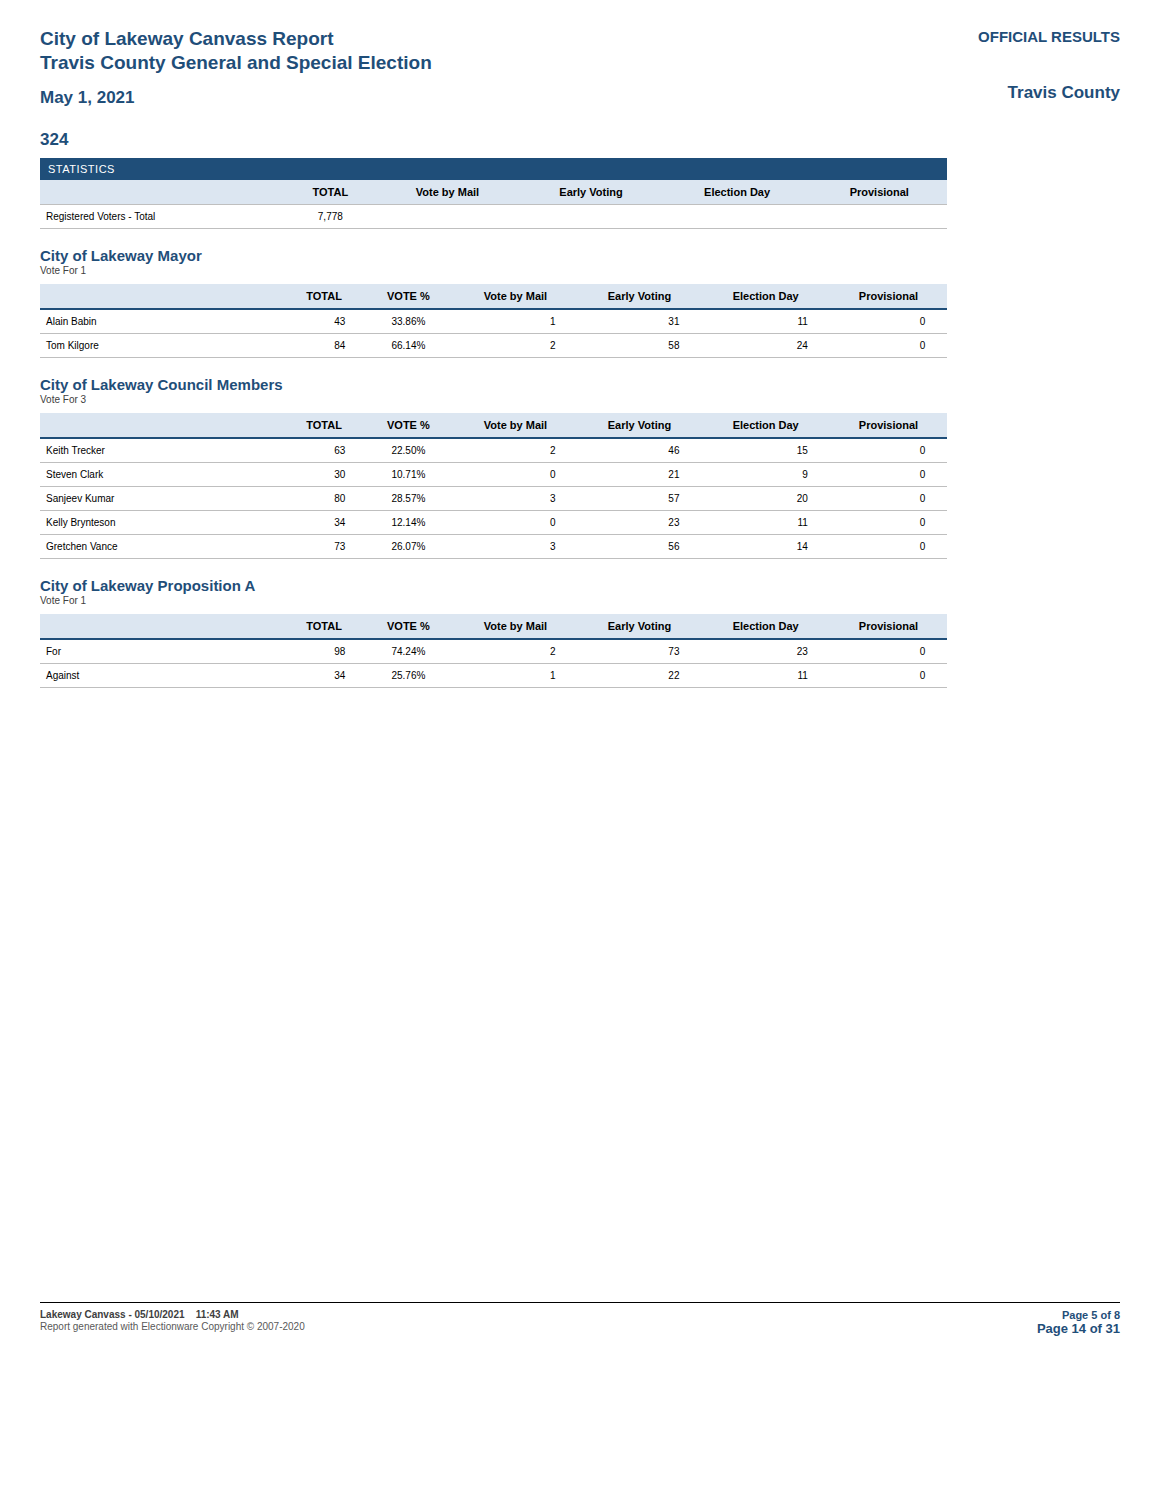City of Lakeway Canvass Report
Travis County General and Special Election
May 1, 2021
OFFICIAL RESULTS
Travis County
324
STATISTICS
| | TOTAL | Vote by Mail | Early Voting | Election Day | Provisional |
| --- | --- | --- | --- | --- | --- |
| Registered Voters - Total | 7,778 | | | | |
City of Lakeway Mayor
Vote For 1
| | TOTAL | VOTE % | Vote by Mail | Early Voting | Election Day | Provisional |
| --- | --- | --- | --- | --- | --- | --- |
| Alain Babin | 43 | 33.86% | 1 | 31 | 11 | 0 |
| Tom Kilgore | 84 | 66.14% | 2 | 58 | 24 | 0 |
City of Lakeway Council Members
Vote For 3
| | TOTAL | VOTE % | Vote by Mail | Early Voting | Election Day | Provisional |
| --- | --- | --- | --- | --- | --- | --- |
| Keith Trecker | 63 | 22.50% | 2 | 46 | 15 | 0 |
| Steven Clark | 30 | 10.71% | 0 | 21 | 9 | 0 |
| Sanjeev Kumar | 80 | 28.57% | 3 | 57 | 20 | 0 |
| Kelly Brynteson | 34 | 12.14% | 0 | 23 | 11 | 0 |
| Gretchen Vance | 73 | 26.07% | 3 | 56 | 14 | 0 |
City of Lakeway Proposition A
Vote For 1
| | TOTAL | VOTE % | Vote by Mail | Early Voting | Election Day | Provisional |
| --- | --- | --- | --- | --- | --- | --- |
| For | 98 | 74.24% | 2 | 73 | 23 | 0 |
| Against | 34 | 25.76% | 1 | 22 | 11 | 0 |
Lakeway Canvass - 05/10/2021 11:43 AM
Page 5 of 8
Report generated with Electionware Copyright © 2007-2020
Page 14 of 31